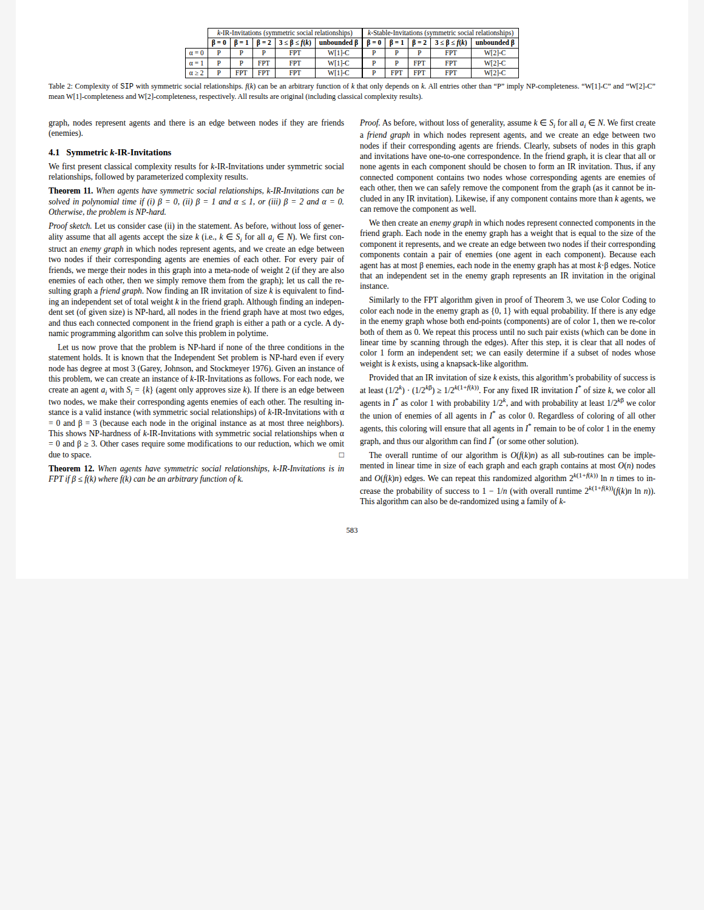| | k -IR-Invitations (symmetric social relationships) | k -Stable-Invitations (symmetric social relationships) |
| --- | --- | --- |
| | β = 0 | β = 1 | β = 2 | 3 ≤ β ≤ f ( k ) | unbounded β | β = 0 | β = 1 | β = 2 | 3 ≤ β ≤ f ( k ) | unbounded β |
| α = 0 | P | P | P | FPT | W[1]-C | P | P | P | FPT | W[2]-C |
| α = 1 | P | P | FPT | FPT | W[1]-C | P | P | FPT | FPT | W[2]-C |
| α ≥ 2 | P | FPT | FPT | FPT | W[1]-C | P | FPT | FPT | FPT | W[2]-C |
Table 2: Complexity of SIP with symmetric social relationships. f(k) can be an arbitrary function of k that only depends on k. All entries other than “P” imply NP-completeness. “W[1]-C” and “W[2]-C” mean W[1]-completeness and W[2]-completeness, respectively. All results are original (including classical complexity results).
graph, nodes represent agents and there is an edge between nodes if they are friends (enemies).
4.1 Symmetric k-IR-Invitations
We first present classical complexity results for k-IR-Invitations under symmetric social relationships, followed by parameterized complexity results.
Theorem 11. When agents have symmetric social relationships, k-IR-Invitations can be solved in polynomial time if (i) β = 0, (ii) β = 1 and α ≤ 1, or (iii) β = 2 and α = 0. Otherwise, the problem is NP-hard.
Proof sketch. Let us consider case (ii) in the statement. As before, without loss of generality assume that all agents accept the size k (i.e., k ∈ Si for all ai ∈ N). We first construct an enemy graph in which nodes represent agents, and we create an edge between two nodes if their corresponding agents are enemies of each other. For every pair of friends, we merge their nodes in this graph into a meta-node of weight 2 (if they are also enemies of each other, then we simply remove them from the graph); let us call the resulting graph a friend graph. Now finding an IR invitation of size k is equivalent to finding an independent set of total weight k in the friend graph. Although finding an independent set (of given size) is NP-hard, all nodes in the friend graph have at most two edges, and thus each connected component in the friend graph is either a path or a cycle. A dynamic programming algorithm can solve this problem in polytime.
Let us now prove that the problem is NP-hard if none of the three conditions in the statement holds. It is known that the Independent Set problem is NP-hard even if every node has degree at most 3 (Garey, Johnson, and Stockmeyer 1976). Given an instance of this problem, we can create an instance of k-IR-Invitations as follows. For each node, we create an agent ai with Si = {k} (agent only approves size k). If there is an edge between two nodes, we make their corresponding agents enemies of each other. The resulting instance is a valid instance (with symmetric social relationships) of k-IR-Invitations with α = 0 and β = 3 (because each node in the original instance as at most three neighbors). This shows NP-hardness of k-IR-Invitations with symmetric social relationships when α = 0 and β ≥ 3. Other cases require some modifications to our reduction, which we omit due to space.
Theorem 12. When agents have symmetric social relationships, k-IR-Invitations is in FPT if β ≤ f(k) where f(k) can be an arbitrary function of k.
Proof. As before, without loss of generality, assume k ∈ Si for all ai ∈ N. We first create a friend graph in which nodes represent agents, and we create an edge between two nodes if their corresponding agents are friends. Clearly, subsets of nodes in this graph and invitations have one-to-one correspondence. In the friend graph, it is clear that all or none agents in each component should be chosen to form an IR invitation. Thus, if any connected component contains two nodes whose corresponding agents are enemies of each other, then we can safely remove the component from the graph (as it cannot be included in any IR invitation). Likewise, if any component contains more than k agents, we can remove the component as well.
We then create an enemy graph in which nodes represent connected components in the friend graph. Each node in the enemy graph has a weight that is equal to the size of the component it represents, and we create an edge between two nodes if their corresponding components contain a pair of enemies (one agent in each component). Because each agent has at most β enemies, each node in the enemy graph has at most k·β edges. Notice that an independent set in the enemy graph represents an IR invitation in the original instance.
Similarly to the FPT algorithm given in proof of Theorem 3, we use Color Coding to color each node in the enemy graph as {0, 1} with equal probability. If there is any edge in the enemy graph whose both end-points (components) are of color 1, then we re-color both of them as 0. We repeat this process until no such pair exists (which can be done in linear time by scanning through the edges). After this step, it is clear that all nodes of color 1 form an independent set; we can easily determine if a subset of nodes whose weight is k exists, using a knapsack-like algorithm.
Provided that an IR invitation of size k exists, this algorithm’s probability of success is at least (1/2k) · (1/2kβ) ≥ 1/2k(1+f(k)). For any fixed IR invitation I* of size k, we color all agents in I* as color 1 with probability 1/2k, and with probability at least 1/2kβ we color the union of enemies of all agents in I* as color 0. Regardless of coloring of all other agents, this coloring will ensure that all agents in I* remain to be of color 1 in the enemy graph, and thus our algorithm can find I* (or some other solution).
The overall runtime of our algorithm is O(f(k)n) as all sub-routines can be implemented in linear time in size of each graph and each graph contains at most O(n) nodes and O(f(k)n) edges. We can repeat this randomized algorithm 2k(1+f(k)) ln n times to increase the probability of success to 1 − 1/n (with overall runtime 2k(1+f(k))(f(k)n ln n)). This algorithm can also be de-randomized using a family of k-
583